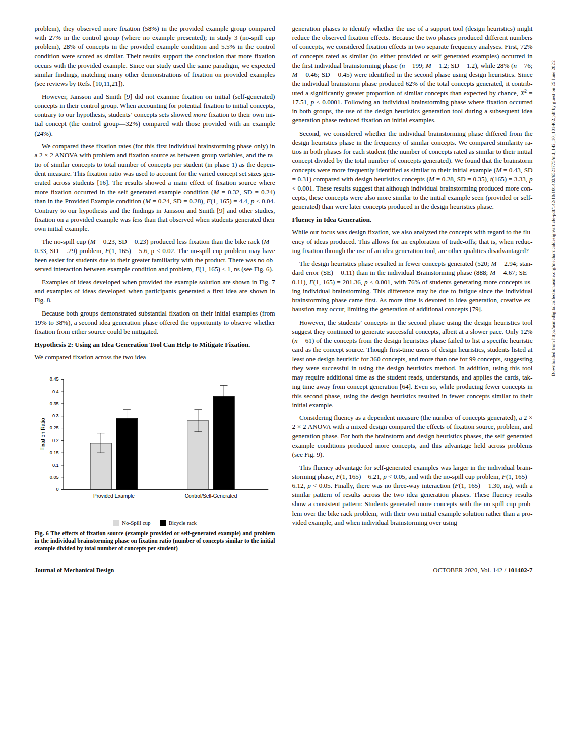Downloaded from http://asmedigitalcollection.asme.org/mechanicaldesign/article-pdf/142/10/101402/6521775/md_142_10_101402.pdf by guest on 25 June 2022
problem), they observed more fixation (58%) in the provided example group compared with 27% in the control group (where no example presented); in study 3 (no-spill cup problem), 28% of concepts in the provided example condition and 5.5% in the control condition were scored as similar. Their results support the conclusion that more fixation occurs with the provided example. Since our study used the same paradigm, we expected similar findings, matching many other demonstrations of fixation on provided examples (see reviews by Refs. [10,11,21]).
However, Jansson and Smith [9] did not examine fixation on initial (self-generated) concepts in their control group. When accounting for potential fixation to initial concepts, contrary to our hypothesis, students’ concepts sets showed more fixation to their own initial concept (the control group—32%) compared with those provided with an example (24%).
We compared these fixation rates (for this first individual brainstorming phase only) in a 2 × 2 ANOVA with problem and fixation source as between group variables, and the ratio of similar concepts to total number of concepts per student (in phase 1) as the dependent measure. This fixation ratio was used to account for the varied concept set sizes generated across students [16]. The results showed a main effect of fixation source where more fixation occurred in the self-generated example condition (M = 0.32, SD = 0.24) than in the Provided Example condition (M = 0.24, SD = 0.28), F(1, 165) = 4.4, p < 0.04. Contrary to our hypothesis and the findings in Jansson and Smith [9] and other studies, fixation on a provided example was less than that observed when students generated their own initial example.
The no-spill cup (M = 0.23, SD = 0.23) produced less fixation than the bike rack (M = 0.33, SD = .29) problem, F(1, 165) = 5.6, p < 0.02. The no-spill cup problem may have been easier for students due to their greater familiarity with the product. There was no observed interaction between example condition and problem, F(1, 165) < 1, ns (see Fig. 6).
Examples of ideas developed when provided the example solution are shown in Fig. 7 and examples of ideas developed when participants generated a first idea are shown in Fig. 8.
Because both groups demonstrated substantial fixation on their initial examples (from 19% to 38%), a second idea generation phase offered the opportunity to observe whether fixation from either source could be mitigated.
Hypothesis 2: Using an Idea Generation Tool Can Help to Mitigate Fixation.
We compared fixation across the two idea
0 0.05 0.1 0.15 0.2 0.25 0.3 0.35 0.4 0.45 Fixation Ratio Provided Example Control/Self-Generated
No-Spill cup Bicycle rack
Fig. 6 The effects of fixation source (example provided or self-generated example) and problem in the individual brainstorming phase on fixation ratio (number of concepts similar to the initial example divided by total number of concepts per student)
generation phases to identify whether the use of a support tool (design heuristics) might reduce the observed fixation effects. Because the two phases produced different numbers of concepts, we considered fixation effects in two separate frequency analyses. First, 72% of concepts rated as similar (to either provided or self-generated examples) occurred in the first individual brainstorming phase (n = 199; M = 1.2; SD = 1.2), while 28% (n = 76; M = 0.46; SD = 0.45) were identified in the second phase using design heuristics. Since the individual brainstorm phase produced 62% of the total concepts generated, it contributed a significantly greater proportion of similar concepts than expected by chance, X2 = 17.51, p < 0.0001. Following an individual brainstorming phase where fixation occurred in both groups, the use of the design heuristics generation tool during a subsequent idea generation phase reduced fixation on initial examples.
Second, we considered whether the individual brainstorming phase differed from the design heuristics phase in the frequency of similar concepts. We compared similarity ratios in both phases for each student (the number of concepts rated as similar to their initial concept divided by the total number of concepts generated). We found that the brainstorm concepts were more frequently identified as similar to their initial example (M = 0.43, SD = 0.31) compared with design heuristics concepts (M = 0.28, SD = 0.35), t(165) = 3.33, p < 0.001. These results suggest that although individual brainstorming produced more concepts, these concepts were also more similar to the initial example seen (provided or self-generated) than were later concepts produced in the design heuristics phase.
Fluency in Idea Generation.
While our focus was design fixation, we also analyzed the concepts with regard to the fluency of ideas produced. This allows for an exploration of trade-offs; that is, when reducing fixation through the use of an idea generation tool, are other qualities disadvantaged?
The design heuristics phase resulted in fewer concepts generated (520; M = 2.94; standard error (SE) = 0.11) than in the individual Brainstorming phase (888; M = 4.67; SE = 0.11), F(1, 165) = 201.36, p < 0.001, with 76% of students generating more concepts using individual brainstorming. This difference may be due to fatigue since the individual brainstorming phase came first. As more time is devoted to idea generation, creative exhaustion may occur, limiting the generation of additional concepts [79].
However, the students’ concepts in the second phase using the design heuristics tool suggest they continued to generate successful concepts, albeit at a slower pace. Only 12% (n = 61) of the concepts from the design heuristics phase failed to list a specific heuristic card as the concept source. Though first-time users of design heuristics, students listed at least one design heuristic for 360 concepts, and more than one for 99 concepts, suggesting they were successful in using the design heuristics method. In addition, using this tool may require additional time as the student reads, understands, and applies the cards, taking time away from concept generation [64]. Even so, while producing fewer concepts in this second phase, using the design heuristics resulted in fewer concepts similar to their initial example.
Considering fluency as a dependent measure (the number of concepts generated), a 2 × 2 × 2 ANOVA with a mixed design compared the effects of fixation source, problem, and generation phase. For both the brainstorm and design heuristics phases, the self-generated example conditions produced more concepts, and this advantage held across problems (see Fig. 9).
This fluency advantage for self-generated examples was larger in the individual brainstorming phase, F(1, 165) = 6.21, p < 0.05, and with the no-spill cup problem, F(1, 165) = 6.12, p < 0.05. Finally, there was no three-way interaction (F(1, 165) = 1.30, ns), with a similar pattern of results across the two idea generation phases. These fluency results show a consistent pattern: Students generated more concepts with the no-spill cup problem over the bike rack problem, with their own initial example solution rather than a provided example, and when individual brainstorming over using
Journal of Mechanical Design
OCTOBER 2020, Vol. 142 / 101402-7